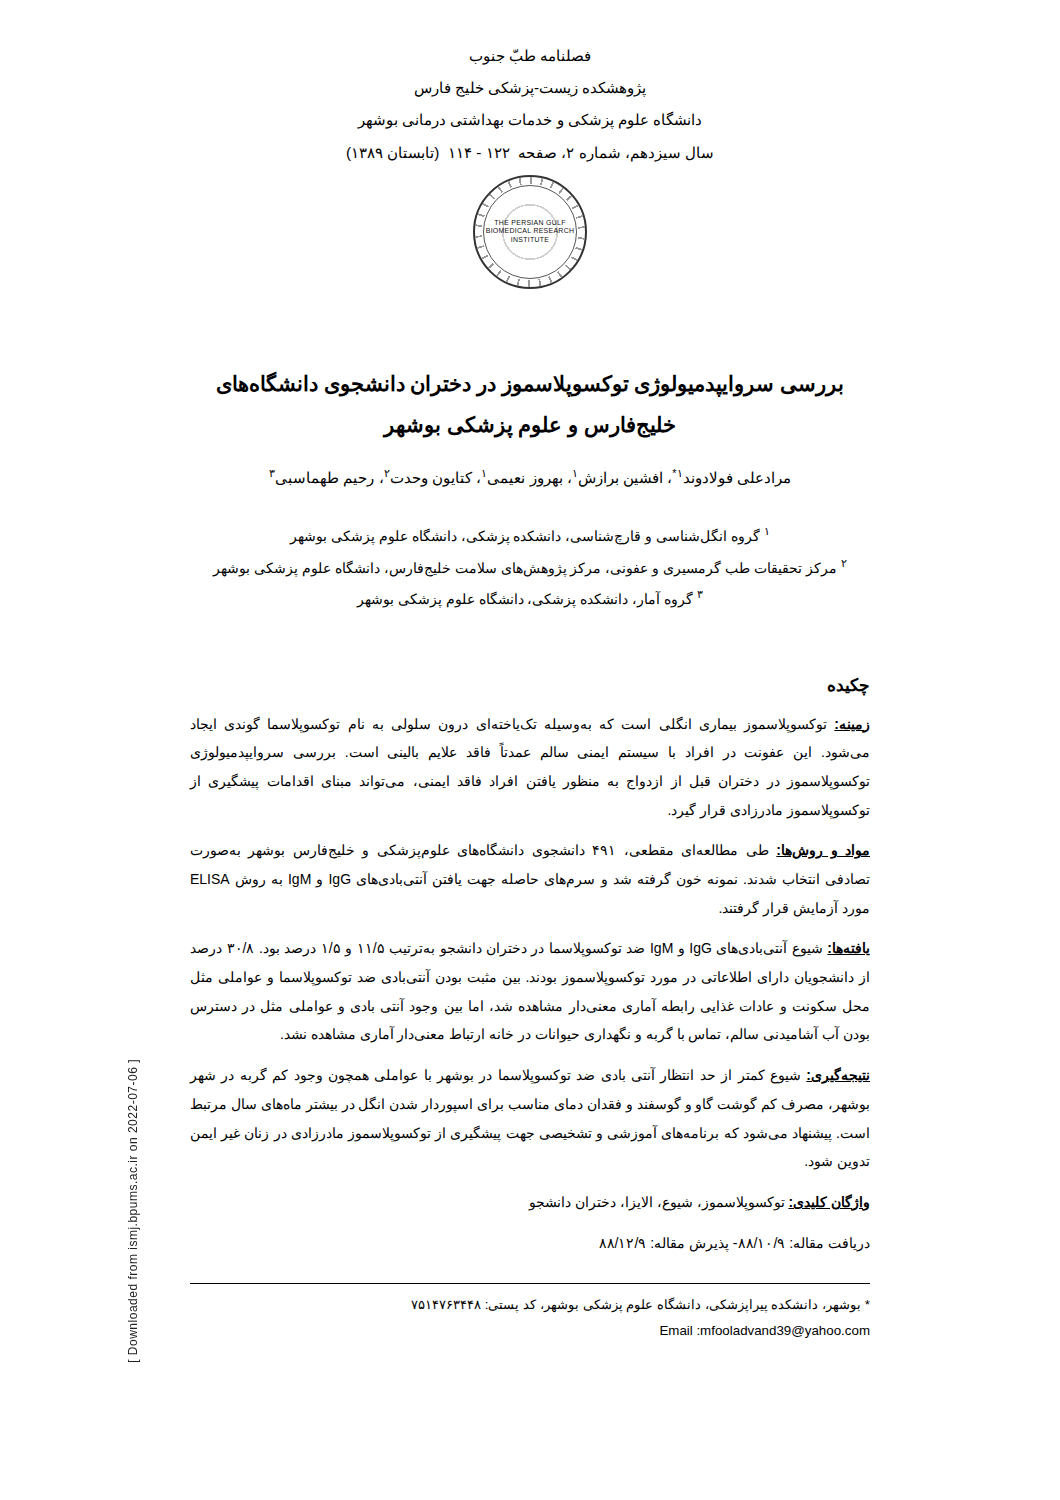[ Downloaded from ismj.bpums.ac.ir on 2022-07-06 ]
فصلنامه طبّ جنوب
پژوهشکده زیست-پزشکی خلیج فارس
دانشگاه علوم پزشکی و خدمات بهداشتی درمانی بوشهر
سال سیزدهم، شماره ۲، صفحه ۱۲۲ - ۱۱۴ (تابستان ۱۳۸۹)
THE PERSIAN GULF
BIOMEDICAL RESEARCH INSTITUTE
بررسی سروایپدمیولوژی توکسوپلاسموز در دختران دانشجوی دانشگاه‌های
خلیج‌فارس و علوم پزشکی بوشهر
مرادعلی فولادوند۱*، افشین برازش۱، بهروز نعیمی۱، کتایون وحدت۲، رحیم طهماسبی۳
۱ گروه انگل‌شناسی و قارچ‌شناسی، دانشکده پزشکی، دانشگاه علوم پزشکی بوشهر
۲ مرکز تحقیقات طب گرمسیری و عفونی، مرکز پژوهش‌های سلامت خلیج‌فارس، دانشگاه علوم پزشکی بوشهر
۳ گروه آمار، دانشکده پزشکی، دانشگاه علوم پزشکی بوشهر
چکیده
زمینه: توکسوپلاسموز بیماری انگلی است که به‌وسیله تک‌یاخته‌ای درون سلولی به نام توکسوپلاسما گوندی ایجاد می‌شود. این عفونت در افراد با سیستم ایمنی سالم عمدتاً فاقد علایم بالینی است. بررسی سروایپدمیولوژی توکسوپلاسموز در دختران قبل از ازدواج به منظور یافتن افراد فاقد ایمنی، می‌تواند مبنای اقدامات پیشگیری از توکسوپلاسموز مادرزادی قرار گیرد.
مواد و روش‌ها: طی مطالعه‌ای مقطعی، ۴۹۱ دانشجوی دانشگاه‌های علوم‌پزشکی و خلیج‌فارس بوشهر به‌صورت تصادفی انتخاب شدند. نمونه خون گرفته شد و سرم‌های حاصله جهت یافتن آنتی‌بادی‌های IgG و IgM به روش ELISA مورد آزمایش قرار گرفتند.
یافته‌ها: شیوع آنتی‌بادی‌های IgG و IgM ضد توکسوپلاسما در دختران دانشجو به‌ترتیب ۱۱/۵ و ۱/۵ درصد بود. ۳۰/۸ درصد از دانشجویان دارای اطلاعاتی در مورد توکسوپلاسموز بودند. بین مثبت بودن آنتی‌بادی ضد توکسوپلاسما و عواملی مثل محل سکونت و عادات غذایی رابطه آماری معنی‌دار مشاهده شد، اما بین وجود آنتی بادی و عواملی مثل در دسترس بودن آب آشامیدنی سالم، تماس با گربه و نگهداری حیوانات در خانه ارتباط معنی‌دار آماری مشاهده نشد.
نتیجه‌گیری: شیوع کمتر از حد انتظار آنتی بادی ضد توکسوپلاسما در بوشهر با عواملی همچون وجود کم گربه در شهر بوشهر، مصرف کم گوشت گاو و گوسفند و فقدان دمای مناسب برای اسپوردار شدن انگل در بیشتر ماه‌های سال مرتبط است. پیشنهاد می‌شود که برنامه‌های آموزشی و تشخیصی جهت پیشگیری از توکسوپلاسموز مادرزادی در زنان غیر ایمن تدوین شود.
واژگان کلیدی: توکسوپلاسموز، شیوع، الایزا، دختران دانشجو
دریافت مقاله: ۸۸/۱۰/۹- پذیرش مقاله: ۸۸/۱۲/۹
* بوشهر، دانشکده پیراپزشکی، دانشگاه علوم پزشکی بوشهر، کد پستی: ۷۵۱۴۷۶۳۴۴۸
Email :mfooladvand39@yahoo.com